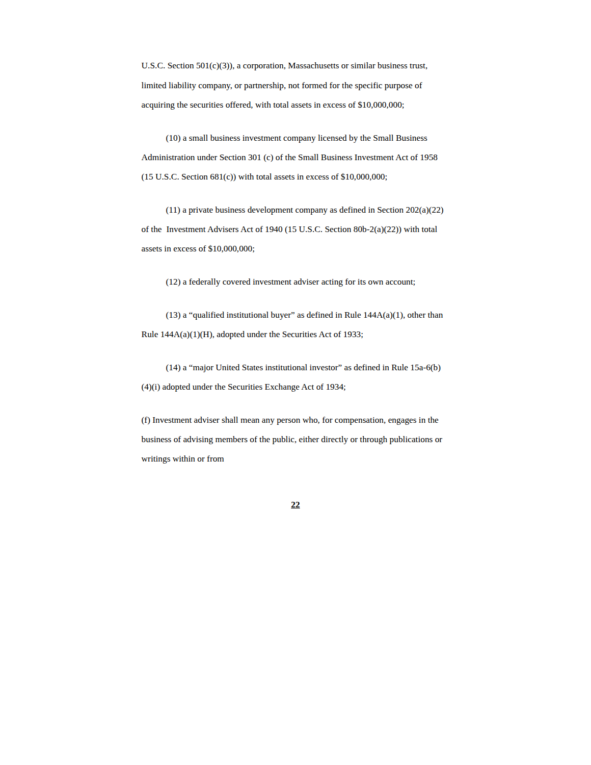U.S.C. Section 501(c)(3)), a corporation, Massachusetts or similar business trust, limited liability company, or partnership, not formed for the specific purpose of acquiring the securities offered, with total assets in excess of $10,000,000;
(10) a small business investment company licensed by the Small Business Administration under Section 301 (c) of the Small Business Investment Act of 1958 (15 U.S.C. Section 681(c)) with total assets in excess of $10,000,000;
(11) a private business development company as defined in Section 202(a)(22) of the Investment Advisers Act of 1940 (15 U.S.C. Section 80b-2(a)(22)) with total assets in excess of $10,000,000;
(12) a federally covered investment adviser acting for its own account;
(13) a “qualified institutional buyer” as defined in Rule 144A(a)(1), other than Rule 144A(a)(1)(H), adopted under the Securities Act of 1933;
(14) a “major United States institutional investor” as defined in Rule 15a-6(b)(4)(i) adopted under the Securities Exchange Act of 1934;
(f) Investment adviser shall mean any person who, for compensation, engages in the business of advising members of the public, either directly or through publications or writings within or from
22